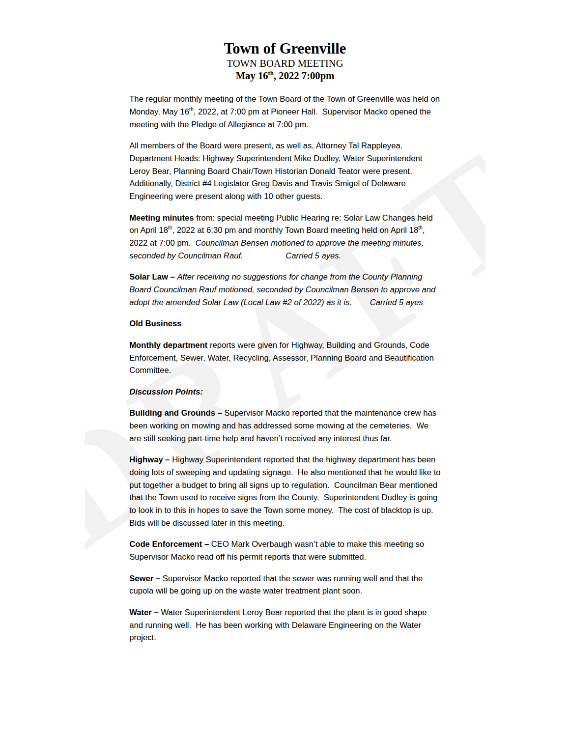DRAFT
Town of Greenville
TOWN BOARD MEETING
May 16th, 2022 7:00pm
The regular monthly meeting of the Town Board of the Town of Greenville was held on Monday, May 16th, 2022, at 7:00 pm at Pioneer Hall. Supervisor Macko opened the meeting with the Pledge of Allegiance at 7:00 pm.
All members of the Board were present, as well as, Attorney Tal Rappleyea. Department Heads: Highway Superintendent Mike Dudley, Water Superintendent Leroy Bear, Planning Board Chair/Town Historian Donald Teator were present. Additionally, District #4 Legislator Greg Davis and Travis Smigel of Delaware Engineering were present along with 10 other guests.
Meeting minutes from: special meeting Public Hearing re: Solar Law Changes held on April 18th, 2022 at 6:30 pm and monthly Town Board meeting held on April 18th, 2022 at 7:00 pm. Councilman Bensen motioned to approve the meeting minutes, seconded by Councilman Rauf. Carried 5 ayes.
Solar Law – After receiving no suggestions for change from the County Planning Board Councilman Rauf motioned, seconded by Councilman Bensen to approve and adopt the amended Solar Law (Local Law #2 of 2022) as it is. Carried 5 ayes
Old Business
Monthly department reports were given for Highway, Building and Grounds, Code Enforcement, Sewer, Water, Recycling, Assessor, Planning Board and Beautification Committee.
Discussion Points:
Building and Grounds – Supervisor Macko reported that the maintenance crew has been working on mowing and has addressed some mowing at the cemeteries. We are still seeking part-time help and haven’t received any interest thus far.
Highway – Highway Superintendent reported that the highway department has been doing lots of sweeping and updating signage. He also mentioned that he would like to put together a budget to bring all signs up to regulation. Councilman Bear mentioned that the Town used to receive signs from the County. Superintendent Dudley is going to look in to this in hopes to save the Town some money. The cost of blacktop is up. Bids will be discussed later in this meeting.
Code Enforcement – CEO Mark Overbaugh wasn’t able to make this meeting so Supervisor Macko read off his permit reports that were submitted.
Sewer – Supervisor Macko reported that the sewer was running well and that the cupola will be going up on the waste water treatment plant soon.
Water – Water Superintendent Leroy Bear reported that the plant is in good shape and running well. He has been working with Delaware Engineering on the Water project.